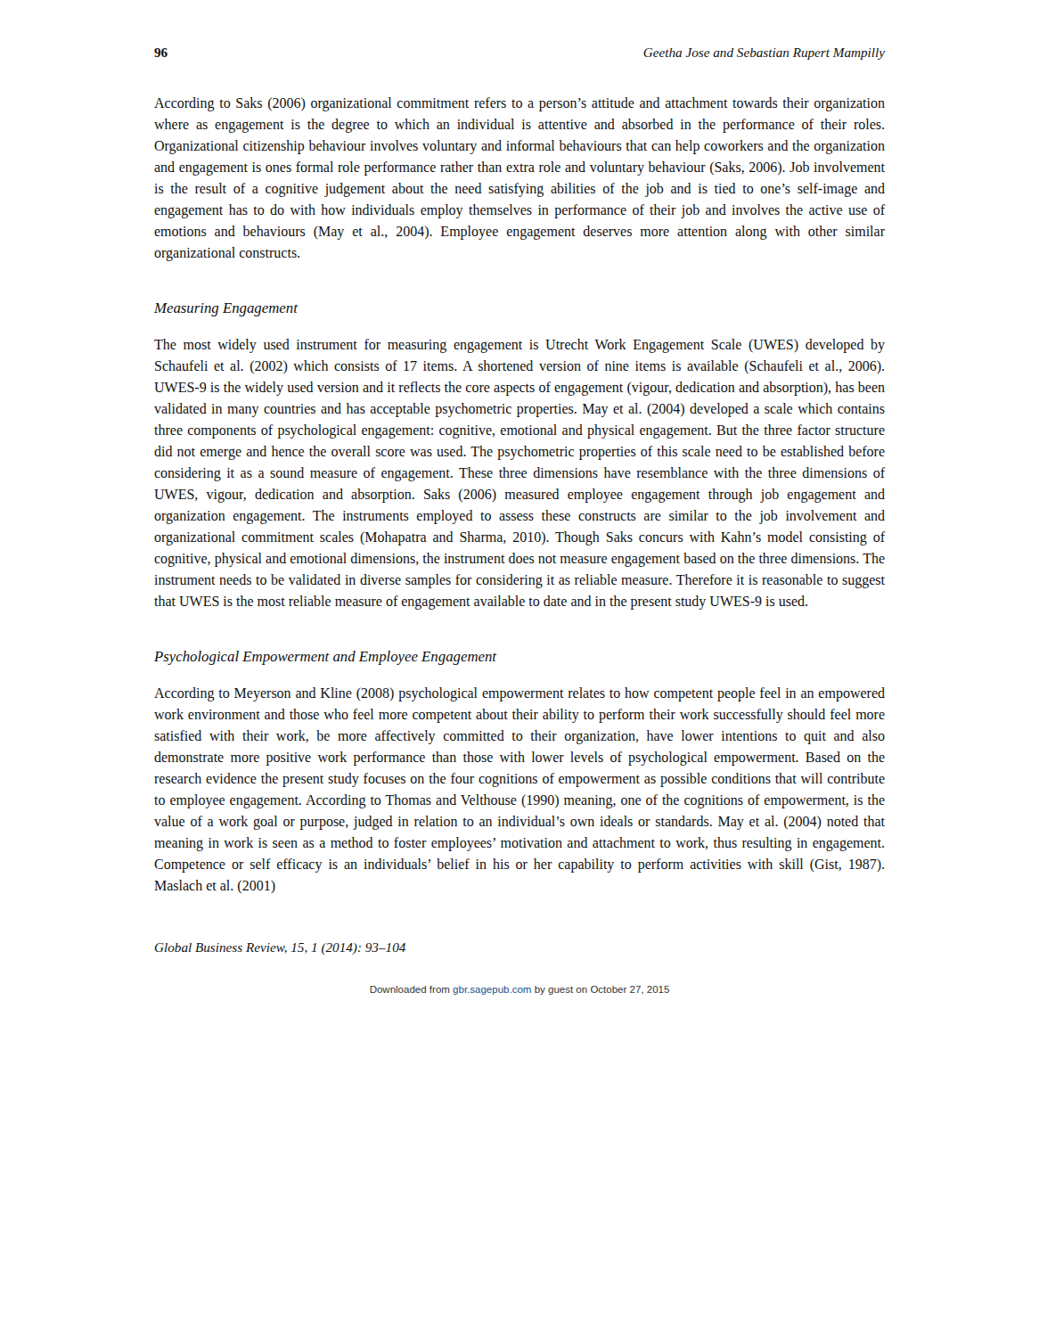96 Geetha Jose and Sebastian Rupert Mampilly
According to Saks (2006) organizational commitment refers to a person’s attitude and attachment towards their organization where as engagement is the degree to which an individual is attentive and absorbed in the performance of their roles. Organizational citizenship behaviour involves voluntary and informal behaviours that can help coworkers and the organization and engagement is ones formal role performance rather than extra role and voluntary behaviour (Saks, 2006). Job involvement is the result of a cognitive judgement about the need satisfying abilities of the job and is tied to one’s self-image and engagement has to do with how individuals employ themselves in performance of their job and involves the active use of emotions and behaviours (May et al., 2004). Employee engagement deserves more attention along with other similar organizational constructs.
Measuring Engagement
The most widely used instrument for measuring engagement is Utrecht Work Engagement Scale (UWES) developed by Schaufeli et al. (2002) which consists of 17 items. A shortened version of nine items is available (Schaufeli et al., 2006). UWES-9 is the widely used version and it reflects the core aspects of engagement (vigour, dedication and absorption), has been validated in many countries and has acceptable psychometric properties. May et al. (2004) developed a scale which contains three components of psychological engagement: cognitive, emotional and physical engagement. But the three factor structure did not emerge and hence the overall score was used. The psychometric properties of this scale need to be established before considering it as a sound measure of engagement. These three dimensions have resemblance with the three dimensions of UWES, vigour, dedication and absorption. Saks (2006) measured employee engagement through job engagement and organization engagement. The instruments employed to assess these constructs are similar to the job involvement and organizational commitment scales (Mohapatra and Sharma, 2010). Though Saks concurs with Kahn’s model consisting of cognitive, physical and emotional dimensions, the instrument does not measure engagement based on the three dimensions. The instrument needs to be validated in diverse samples for considering it as reliable measure. Therefore it is reasonable to suggest that UWES is the most reliable measure of engagement available to date and in the present study UWES-9 is used.
Psychological Empowerment and Employee Engagement
According to Meyerson and Kline (2008) psychological empowerment relates to how competent people feel in an empowered work environment and those who feel more competent about their ability to perform their work successfully should feel more satisfied with their work, be more affectively committed to their organization, have lower intentions to quit and also demonstrate more positive work performance than those with lower levels of psychological empowerment. Based on the research evidence the present study focuses on the four cognitions of empowerment as possible conditions that will contribute to employee engagement. According to Thomas and Velthouse (1990) meaning, one of the cognitions of empowerment, is the value of a work goal or purpose, judged in relation to an individual’s own ideals or standards. May et al. (2004) noted that meaning in work is seen as a method to foster employees’ motivation and attachment to work, thus resulting in engagement. Competence or self efficacy is an individuals’ belief in his or her capability to perform activities with skill (Gist, 1987). Maslach et al. (2001)
Global Business Review, 15, 1 (2014): 93–104
Downloaded from gbr.sagepub.com by guest on October 27, 2015